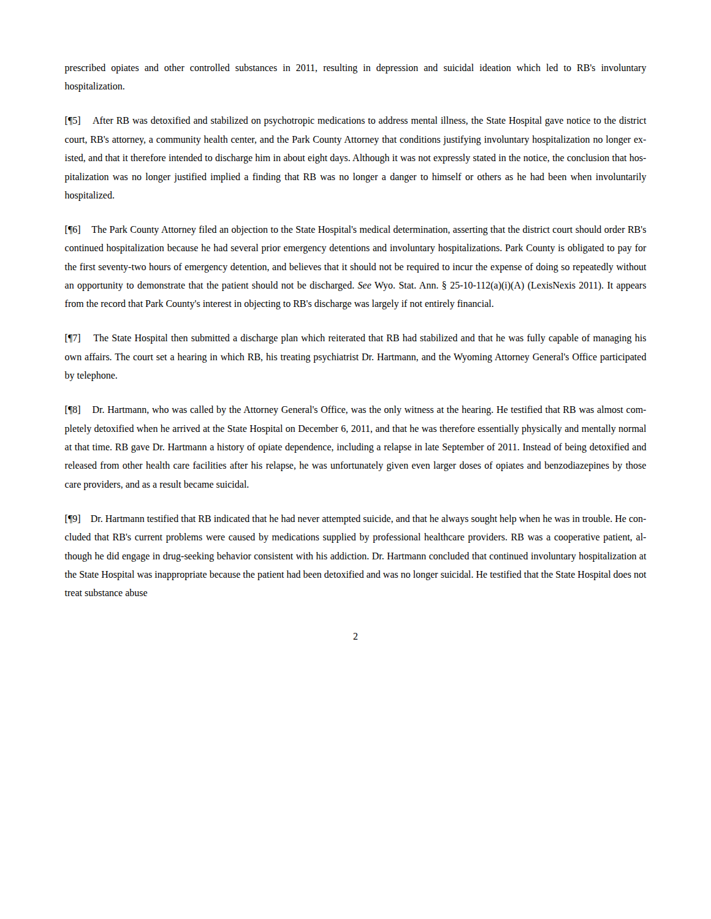prescribed opiates and other controlled substances in 2011, resulting in depression and suicidal ideation which led to RB's involuntary hospitalization.
[¶5] After RB was detoxified and stabilized on psychotropic medications to address mental illness, the State Hospital gave notice to the district court, RB's attorney, a community health center, and the Park County Attorney that conditions justifying involuntary hospitalization no longer existed, and that it therefore intended to discharge him in about eight days. Although it was not expressly stated in the notice, the conclusion that hospitalization was no longer justified implied a finding that RB was no longer a danger to himself or others as he had been when involuntarily hospitalized.
[¶6] The Park County Attorney filed an objection to the State Hospital's medical determination, asserting that the district court should order RB's continued hospitalization because he had several prior emergency detentions and involuntary hospitalizations. Park County is obligated to pay for the first seventy-two hours of emergency detention, and believes that it should not be required to incur the expense of doing so repeatedly without an opportunity to demonstrate that the patient should not be discharged. See Wyo. Stat. Ann. § 25-10-112(a)(i)(A) (LexisNexis 2011). It appears from the record that Park County's interest in objecting to RB's discharge was largely if not entirely financial.
[¶7] The State Hospital then submitted a discharge plan which reiterated that RB had stabilized and that he was fully capable of managing his own affairs. The court set a hearing in which RB, his treating psychiatrist Dr. Hartmann, and the Wyoming Attorney General's Office participated by telephone.
[¶8] Dr. Hartmann, who was called by the Attorney General's Office, was the only witness at the hearing. He testified that RB was almost completely detoxified when he arrived at the State Hospital on December 6, 2011, and that he was therefore essentially physically and mentally normal at that time. RB gave Dr. Hartmann a history of opiate dependence, including a relapse in late September of 2011. Instead of being detoxified and released from other health care facilities after his relapse, he was unfortunately given even larger doses of opiates and benzodiazepines by those care providers, and as a result became suicidal.
[¶9] Dr. Hartmann testified that RB indicated that he had never attempted suicide, and that he always sought help when he was in trouble. He concluded that RB's current problems were caused by medications supplied by professional healthcare providers. RB was a cooperative patient, although he did engage in drug-seeking behavior consistent with his addiction. Dr. Hartmann concluded that continued involuntary hospitalization at the State Hospital was inappropriate because the patient had been detoxified and was no longer suicidal. He testified that the State Hospital does not treat substance abuse
2